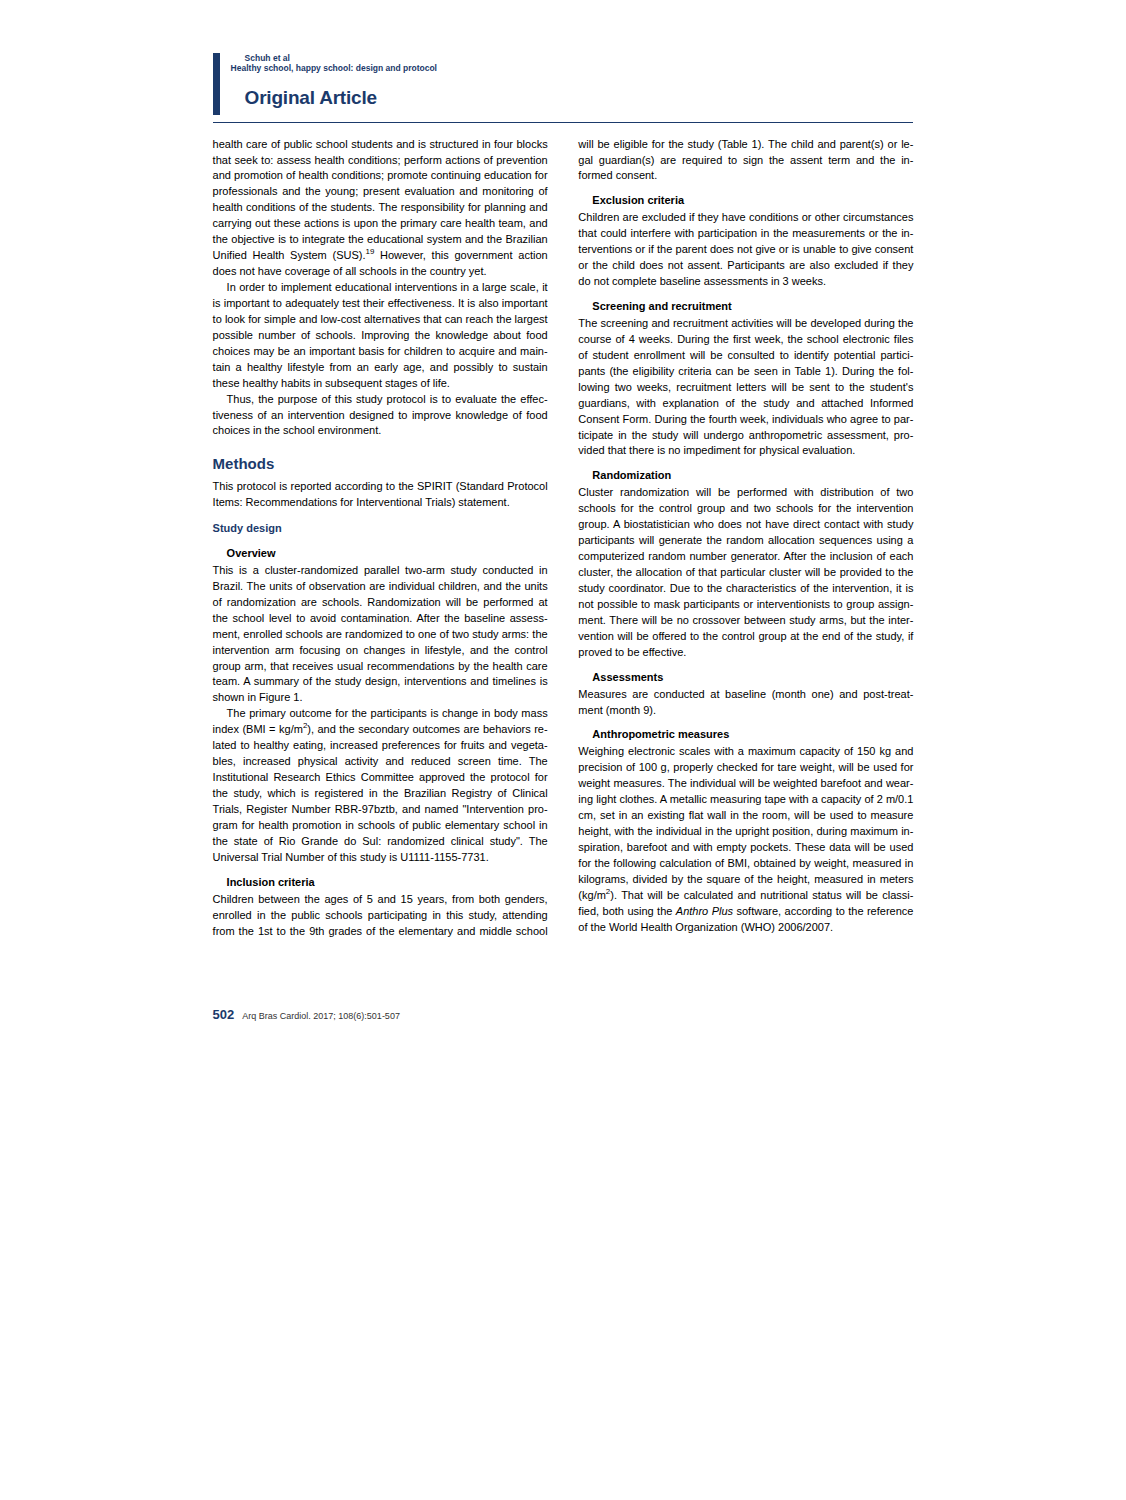Schuh et al
Healthy school, happy school: design and protocol
Original Article
health care of public school students and is structured in four blocks that seek to: assess health conditions; perform actions of prevention and promotion of health conditions; promote continuing education for professionals and the young; present evaluation and monitoring of health conditions of the students. The responsibility for planning and carrying out these actions is upon the primary care health team, and the objective is to integrate the educational system and the Brazilian Unified Health System (SUS).19 However, this government action does not have coverage of all schools in the country yet.
In order to implement educational interventions in a large scale, it is important to adequately test their effectiveness. It is also important to look for simple and low-cost alternatives that can reach the largest possible number of schools. Improving the knowledge about food choices may be an important basis for children to acquire and maintain a healthy lifestyle from an early age, and possibly to sustain these healthy habits in subsequent stages of life.
Thus, the purpose of this study protocol is to evaluate the effectiveness of an intervention designed to improve knowledge of food choices in the school environment.
Methods
This protocol is reported according to the SPIRIT (Standard Protocol Items: Recommendations for Interventional Trials) statement.
Study design
Overview
This is a cluster-randomized parallel two-arm study conducted in Brazil. The units of observation are individual children, and the units of randomization are schools. Randomization will be performed at the school level to avoid contamination. After the baseline assessment, enrolled schools are randomized to one of two study arms: the intervention arm focusing on changes in lifestyle, and the control group arm, that receives usual recommendations by the health care team. A summary of the study design, interventions and timelines is shown in Figure 1.
The primary outcome for the participants is change in body mass index (BMI = kg/m2), and the secondary outcomes are behaviors related to healthy eating, increased preferences for fruits and vegetables, increased physical activity and reduced screen time. The Institutional Research Ethics Committee approved the protocol for the study, which is registered in the Brazilian Registry of Clinical Trials, Register Number RBR-97bztb, and named "Intervention program for health promotion in schools of public elementary school in the state of Rio Grande do Sul: randomized clinical study". The Universal Trial Number of this study is U1111-1155-7731.
Inclusion criteria
Children between the ages of 5 and 15 years, from both genders, enrolled in the public schools participating in this study, attending from the 1st to the 9th grades of the elementary and middle school will be eligible for the study (Table 1). The child and parent(s) or legal guardian(s) are required to sign the assent term and the informed consent.
Exclusion criteria
Children are excluded if they have conditions or other circumstances that could interfere with participation in the measurements or the interventions or if the parent does not give or is unable to give consent or the child does not assent. Participants are also excluded if they do not complete baseline assessments in 3 weeks.
Screening and recruitment
The screening and recruitment activities will be developed during the course of 4 weeks. During the first week, the school electronic files of student enrollment will be consulted to identify potential participants (the eligibility criteria can be seen in Table 1). During the following two weeks, recruitment letters will be sent to the student's guardians, with explanation of the study and attached Informed Consent Form. During the fourth week, individuals who agree to participate in the study will undergo anthropometric assessment, provided that there is no impediment for physical evaluation.
Randomization
Cluster randomization will be performed with distribution of two schools for the control group and two schools for the intervention group. A biostatistician who does not have direct contact with study participants will generate the random allocation sequences using a computerized random number generator. After the inclusion of each cluster, the allocation of that particular cluster will be provided to the study coordinator. Due to the characteristics of the intervention, it is not possible to mask participants or interventionists to group assignment. There will be no crossover between study arms, but the intervention will be offered to the control group at the end of the study, if proved to be effective.
Assessments
Measures are conducted at baseline (month one) and post-treatment (month 9).
Anthropometric measures
Weighing electronic scales with a maximum capacity of 150 kg and precision of 100 g, properly checked for tare weight, will be used for weight measures. The individual will be weighted barefoot and wearing light clothes. A metallic measuring tape with a capacity of 2 m/0.1 cm, set in an existing flat wall in the room, will be used to measure height, with the individual in the upright position, during maximum inspiration, barefoot and with empty pockets. These data will be used for the following calculation of BMI, obtained by weight, measured in kilograms, divided by the square of the height, measured in meters (kg/m2). That will be calculated and nutritional status will be classified, both using the Anthro Plus software, according to the reference of the World Health Organization (WHO) 2006/2007.
502 Arq Bras Cardiol. 2017; 108(6):501-507